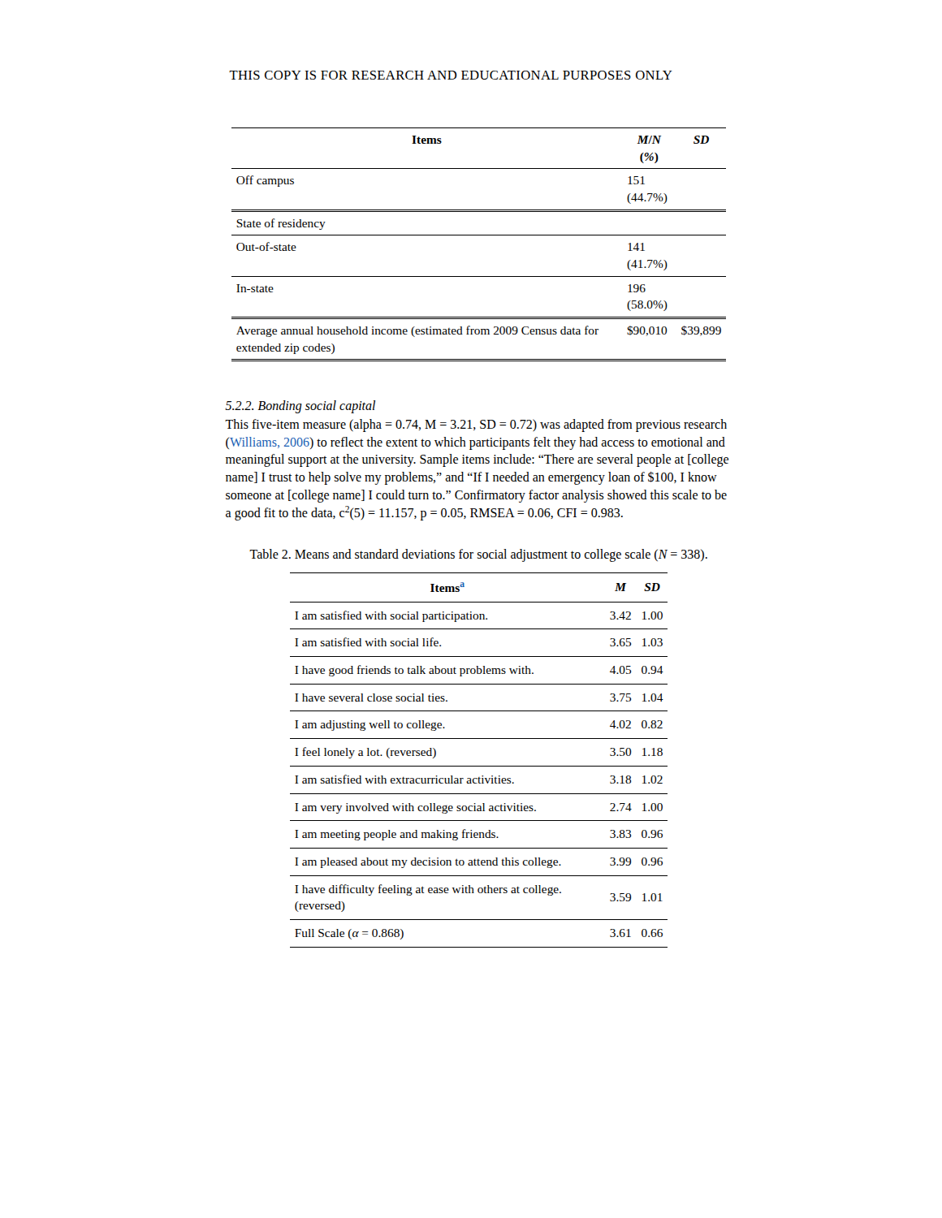THIS COPY IS FOR RESEARCH AND EDUCATIONAL PURPOSES ONLY
| Items | M / N ( % ) | SD |
| --- | --- | --- |
| Off campus | 151 (44.7%) | |
| State of residency | | |
| Out-of-state | 141 (41.7%) | |
| In-state | 196 (58.0%) | |
| Average annual household income (estimated from 2009 Census data for extended zip codes) | $90,010 | $39,899 |
5.2.2. Bonding social capital
This five-item measure (alpha = 0.74, M = 3.21, SD = 0.72) was adapted from previous research (Williams, 2006) to reflect the extent to which participants felt they had access to emotional and meaningful support at the university. Sample items include: “There are several people at [college name] I trust to help solve my problems,” and “If I needed an emergency loan of $100, I know someone at [college name] I could turn to.” Confirmatory factor analysis showed this scale to be a good fit to the data, c2(5) = 11.157, p = 0.05, RMSEA = 0.06, CFI = 0.983.
Table 2. Means and standard deviations for social adjustment to college scale (N = 338).
| Items a | M | SD |
| --- | --- | --- |
| I am satisfied with social participation. | 3.42 | 1.00 |
| I am satisfied with social life. | 3.65 | 1.03 |
| I have good friends to talk about problems with. | 4.05 | 0.94 |
| I have several close social ties. | 3.75 | 1.04 |
| I am adjusting well to college. | 4.02 | 0.82 |
| I feel lonely a lot. (reversed) | 3.50 | 1.18 |
| I am satisfied with extracurricular activities. | 3.18 | 1.02 |
| I am very involved with college social activities. | 2.74 | 1.00 |
| I am meeting people and making friends. | 3.83 | 0.96 |
| I am pleased about my decision to attend this college. | 3.99 | 0.96 |
| I have difficulty feeling at ease with others at college. (reversed) | 3.59 | 1.01 |
| Full Scale ( α = 0.868) | 3.61 | 0.66 |